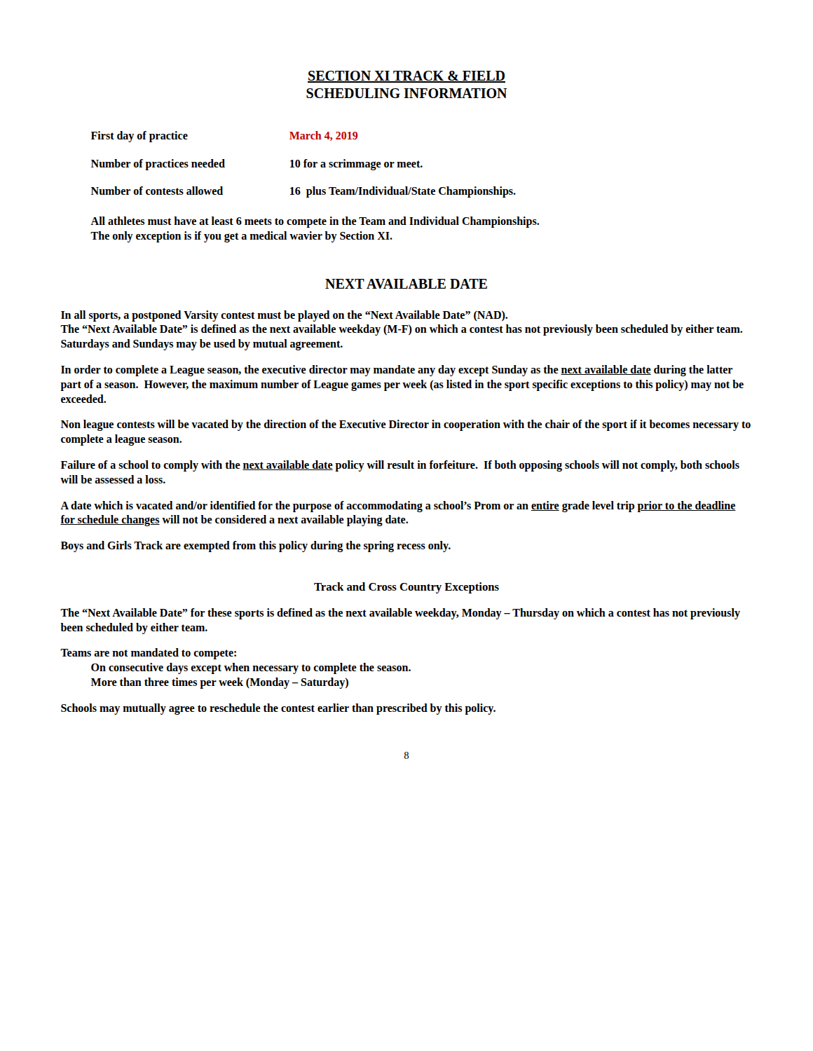SECTION XI TRACK & FIELD
SCHEDULING INFORMATION
First day of practice March 4, 2019
Number of practices needed 10 for a scrimmage or meet.
Number of contests allowed 16 plus Team/Individual/State Championships.
All athletes must have at least 6 meets to compete in the Team and Individual Championships. The only exception is if you get a medical wavier by Section XI.
NEXT AVAILABLE DATE
In all sports, a postponed Varsity contest must be played on the “Next Available Date” (NAD).
The “Next Available Date” is defined as the next available weekday (M-F) on which a contest has not previously been scheduled by either team. Saturdays and Sundays may be used by mutual agreement.
In order to complete a League season, the executive director may mandate any day except Sunday as the next available date during the latter part of a season. However, the maximum number of League games per week (as listed in the sport specific exceptions to this policy) may not be exceeded.
Non league contests will be vacated by the direction of the Executive Director in cooperation with the chair of the sport if it becomes necessary to complete a league season.
Failure of a school to comply with the next available date policy will result in forfeiture. If both opposing schools will not comply, both schools will be assessed a loss.
A date which is vacated and/or identified for the purpose of accommodating a school’s Prom or an entire grade level trip prior to the deadline for schedule changes will not be considered a next available playing date.
Boys and Girls Track are exempted from this policy during the spring recess only.
Track and Cross Country Exceptions
The “Next Available Date” for these sports is defined as the next available weekday, Monday – Thursday on which a contest has not previously been scheduled by either team.
Teams are not mandated to compete:
On consecutive days except when necessary to complete the season. More than three times per week (Monday – Saturday)
Schools may mutually agree to reschedule the contest earlier than prescribed by this policy.
8